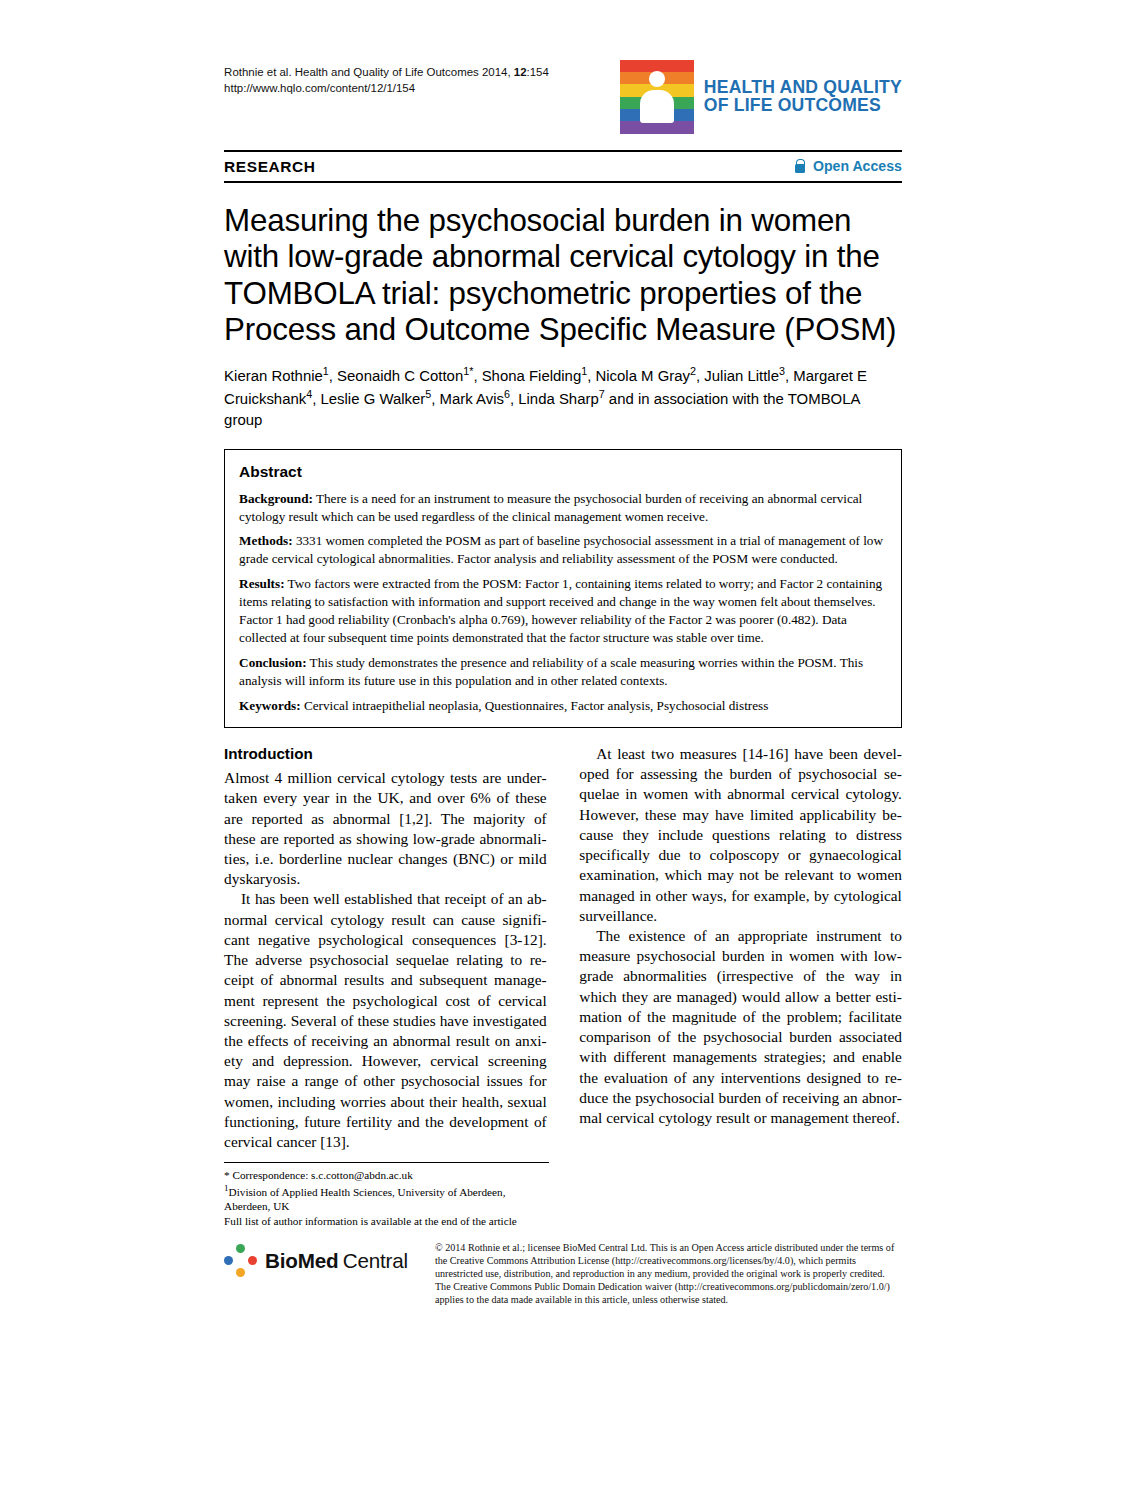Rothnie et al. Health and Quality of Life Outcomes 2014, 12:154
http://www.hqlo.com/content/12/1/154
HEALTH AND QUALITY
OF LIFE OUTCOMES
RESEARCH
Open Access
Measuring the psychosocial burden in women with low-grade abnormal cervical cytology in the TOMBOLA trial: psychometric properties of the Process and Outcome Specific Measure (POSM)
Kieran Rothnie1, Seonaidh C Cotton1*, Shona Fielding1, Nicola M Gray2, Julian Little3, Margaret E Cruickshank4, Leslie G Walker5, Mark Avis6, Linda Sharp7 and in association with the TOMBOLA group
Abstract
Background: There is a need for an instrument to measure the psychosocial burden of receiving an abnormal cervical cytology result which can be used regardless of the clinical management women receive.
Methods: 3331 women completed the POSM as part of baseline psychosocial assessment in a trial of management of low grade cervical cytological abnormalities. Factor analysis and reliability assessment of the POSM were conducted.
Results: Two factors were extracted from the POSM: Factor 1, containing items related to worry; and Factor 2 containing items relating to satisfaction with information and support received and change in the way women felt about themselves. Factor 1 had good reliability (Cronbach's alpha 0.769), however reliability of the Factor 2 was poorer (0.482). Data collected at four subsequent time points demonstrated that the factor structure was stable over time.
Conclusion: This study demonstrates the presence and reliability of a scale measuring worries within the POSM. This analysis will inform its future use in this population and in other related contexts.
Keywords: Cervical intraepithelial neoplasia, Questionnaires, Factor analysis, Psychosocial distress
Introduction
Almost 4 million cervical cytology tests are undertaken every year in the UK, and over 6% of these are reported as abnormal [1,2]. The majority of these are reported as showing low-grade abnormalities, i.e. borderline nuclear changes (BNC) or mild dyskaryosis.
It has been well established that receipt of an abnormal cervical cytology result can cause significant negative psychological consequences [3-12]. The adverse psychosocial sequelae relating to receipt of abnormal results and subsequent management represent the psychological cost of cervical screening. Several of these studies have investigated the effects of receiving an abnormal result on anxiety and depression. However, cervical screening may raise a range of other psychosocial issues for women, including worries about their health, sexual functioning, future fertility and the development of cervical cancer [13].
At least two measures [14-16] have been developed for assessing the burden of psychosocial sequelae in women with abnormal cervical cytology. However, these may have limited applicability because they include questions relating to distress specifically due to colposcopy or gynaecological examination, which may not be relevant to women managed in other ways, for example, by cytological surveillance.
The existence of an appropriate instrument to measure psychosocial burden in women with low-grade abnormalities (irrespective of the way in which they are managed) would allow a better estimation of the magnitude of the problem; facilitate comparison of the psychosocial burden associated with different managements strategies; and enable the evaluation of any interventions designed to reduce the psychosocial burden of receiving an abnormal cervical cytology result or management thereof.
* Correspondence: s.c.cotton@abdn.ac.uk
1Division of Applied Health Sciences, University of Aberdeen, Aberdeen, UK
Full list of author information is available at the end of the article
BioMed Central
© 2014 Rothnie et al.; licensee BioMed Central Ltd. This is an Open Access article distributed under the terms of the Creative Commons Attribution License (http://creativecommons.org/licenses/by/4.0), which permits unrestricted use, distribution, and reproduction in any medium, provided the original work is properly credited. The Creative Commons Public Domain Dedication waiver (http://creativecommons.org/publicdomain/zero/1.0/) applies to the data made available in this article, unless otherwise stated.